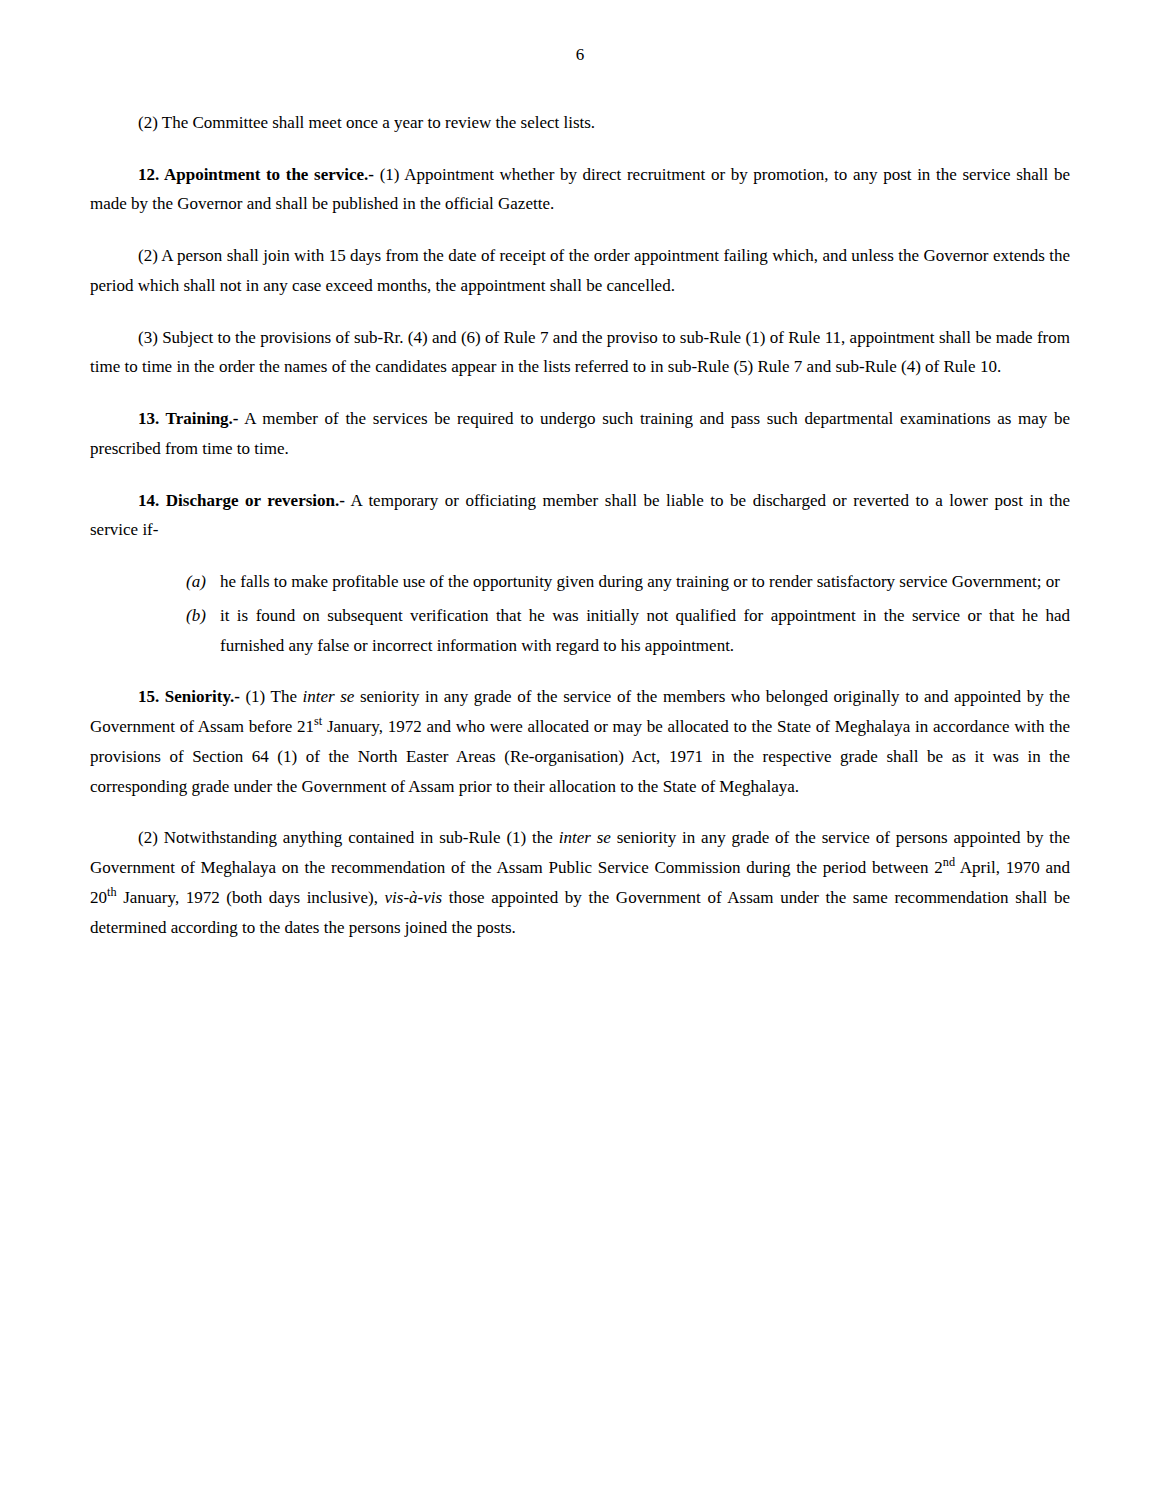6
(2) The Committee shall meet once a year to review the select lists.
12. Appointment to the service.- (1) Appointment whether by direct recruitment or by promotion, to any post in the service shall be made by the Governor and shall be published in the official Gazette.
(2) A person shall join with 15 days from the date of receipt of the order appointment failing which, and unless the Governor extends the period which shall not in any case exceed months, the appointment shall be cancelled.
(3) Subject to the provisions of sub-Rr. (4) and (6) of Rule 7 and the proviso to sub-Rule (1) of Rule 11, appointment shall be made from time to time in the order the names of the candidates appear in the lists referred to in sub-Rule (5) Rule 7 and sub-Rule (4) of Rule 10.
13. Training.- A member of the services be required to undergo such training and pass such departmental examinations as may be prescribed from time to time.
14. Discharge or reversion.- A temporary or officiating member shall be liable to be discharged or reverted to a lower post in the service if-
(a) he falls to make profitable use of the opportunity given during any training or to render satisfactory service Government; or
(b) it is found on subsequent verification that he was initially not qualified for appointment in the service or that he had furnished any false or incorrect information with regard to his appointment.
15. Seniority.- (1) The inter se seniority in any grade of the service of the members who belonged originally to and appointed by the Government of Assam before 21st January, 1972 and who were allocated or may be allocated to the State of Meghalaya in accordance with the provisions of Section 64 (1) of the North Easter Areas (Re-organisation) Act, 1971 in the respective grade shall be as it was in the corresponding grade under the Government of Assam prior to their allocation to the State of Meghalaya.
(2) Notwithstanding anything contained in sub-Rule (1) the inter se seniority in any grade of the service of persons appointed by the Government of Meghalaya on the recommendation of the Assam Public Service Commission during the period between 2nd April, 1970 and 20th January, 1972 (both days inclusive), vis-à-vis those appointed by the Government of Assam under the same recommendation shall be determined according to the dates the persons joined the posts.